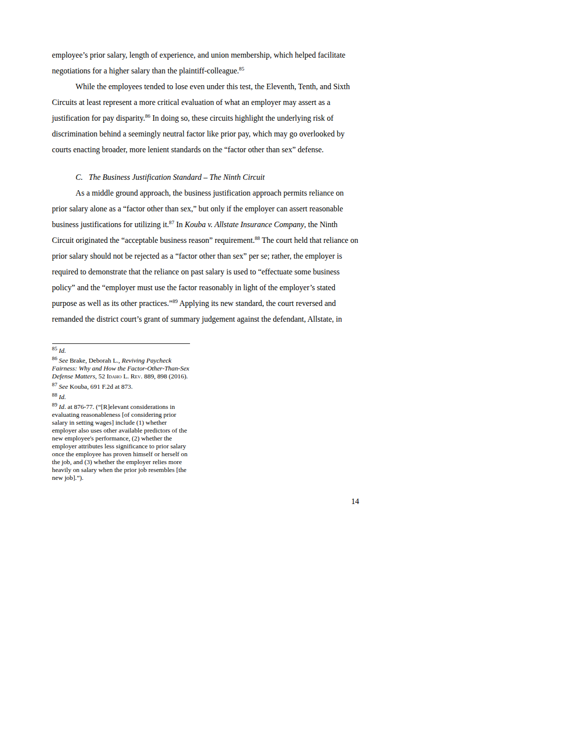employee’s prior salary, length of experience, and union membership, which helped facilitate negotiations for a higher salary than the plaintiff-colleague.85
While the employees tended to lose even under this test, the Eleventh, Tenth, and Sixth Circuits at least represent a more critical evaluation of what an employer may assert as a justification for pay disparity.86 In doing so, these circuits highlight the underlying risk of discrimination behind a seemingly neutral factor like prior pay, which may go overlooked by courts enacting broader, more lenient standards on the “factor other than sex” defense.
C. The Business Justification Standard – The Ninth Circuit
As a middle ground approach, the business justification approach permits reliance on prior salary alone as a “factor other than sex,” but only if the employer can assert reasonable business justifications for utilizing it.87 In Kouba v. Allstate Insurance Company, the Ninth Circuit originated the “acceptable business reason” requirement.88 The court held that reliance on prior salary should not be rejected as a “factor other than sex” per se; rather, the employer is required to demonstrate that the reliance on past salary is used to “effectuate some business policy” and the “employer must use the factor reasonably in light of the employer’s stated purpose as well as its other practices.”89 Applying its new standard, the court reversed and remanded the district court’s grant of summary judgement against the defendant, Allstate, in
85 Id.
86 See Brake, Deborah L., Reviving Paycheck Fairness: Why and How the Factor-Other-Than-Sex Defense Matters, 52 Idaho L. Rev. 889, 898 (2016).
87 See Kouba, 691 F.2d at 873.
88 Id.
89 Id. at 876-77. (“[R]elevant considerations in evaluating reasonableness [of considering prior salary in setting wages] include (1) whether employer also uses other available predictors of the new employee's performance, (2) whether the employer attributes less significance to prior salary once the employee has proven himself or herself on the job, and (3) whether the employer relies more heavily on salary when the prior job resembles [the new job].”).
14